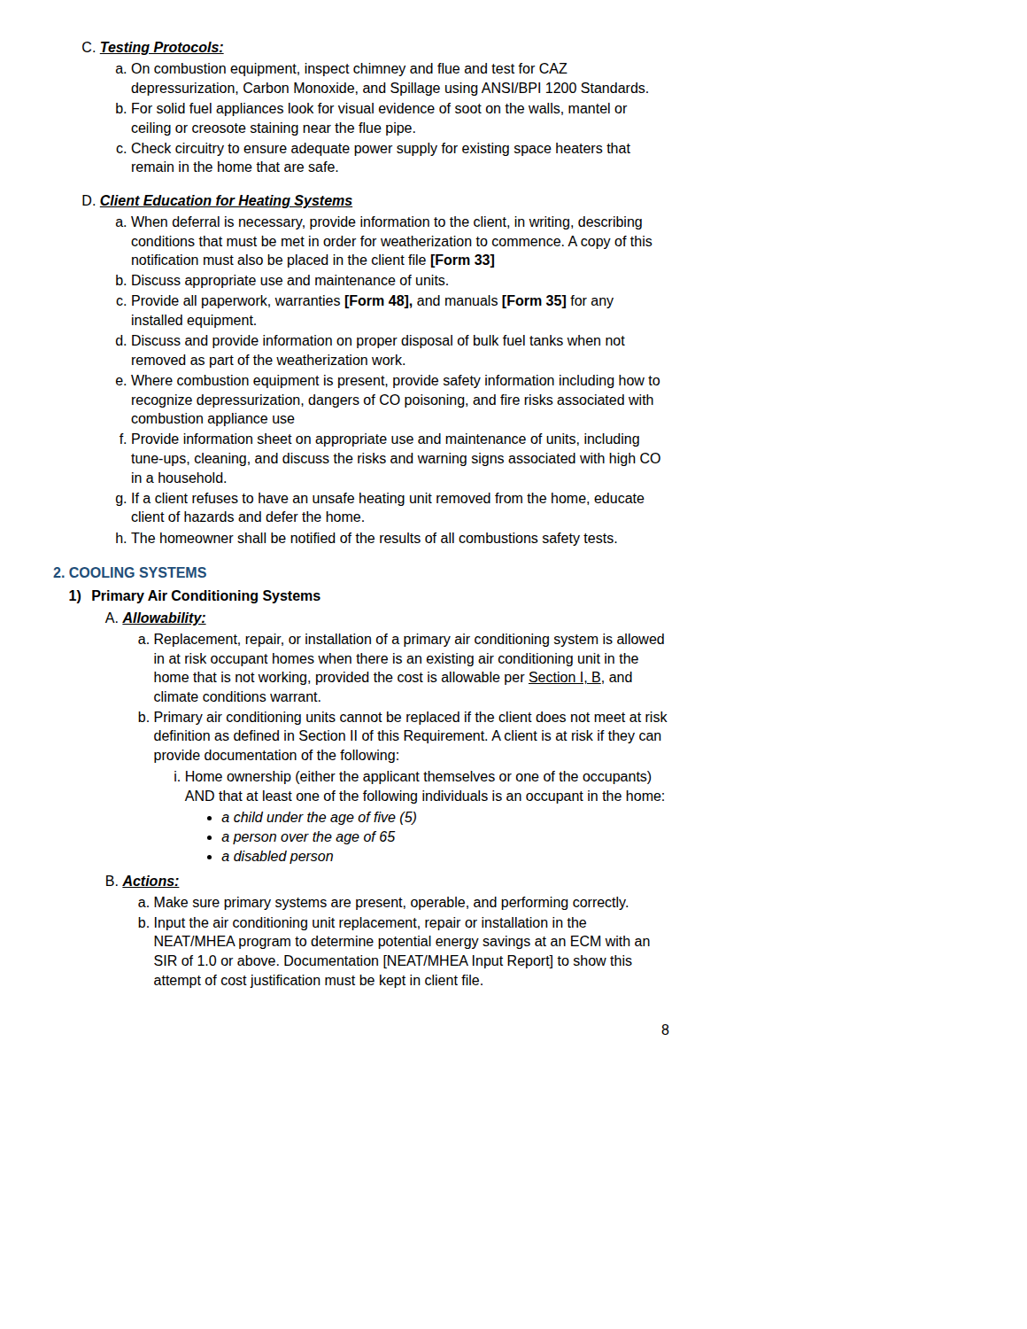Testing Protocols:
On combustion equipment, inspect chimney and flue and test for CAZ depressurization, Carbon Monoxide, and Spillage using ANSI/BPI 1200 Standards.
For solid fuel appliances look for visual evidence of soot on the walls, mantel or ceiling or creosote staining near the flue pipe.
Check circuitry to ensure adequate power supply for existing space heaters that remain in the home that are safe.
Client Education for Heating Systems
When deferral is necessary, provide information to the client, in writing, describing conditions that must be met in order for weatherization to commence. A copy of this notification must also be placed in the client file [Form 33]
Discuss appropriate use and maintenance of units.
Provide all paperwork, warranties [Form 48], and manuals [Form 35] for any installed equipment.
Discuss and provide information on proper disposal of bulk fuel tanks when not removed as part of the weatherization work.
Where combustion equipment is present, provide safety information including how to recognize depressurization, dangers of CO poisoning, and fire risks associated with combustion appliance use
Provide information sheet on appropriate use and maintenance of units, including tune-ups, cleaning, and discuss the risks and warning signs associated with high CO in a household.
If a client refuses to have an unsafe heating unit removed from the home, educate client of hazards and defer the home.
The homeowner shall be notified of the results of all combustions safety tests.
2. COOLING SYSTEMS
Primary Air Conditioning Systems
Allowability:
Replacement, repair, or installation of a primary air conditioning system is allowed in at risk occupant homes when there is an existing air conditioning unit in the home that is not working, provided the cost is allowable per Section I, B, and climate conditions warrant.
Primary air conditioning units cannot be replaced if the client does not meet at risk definition as defined in Section II of this Requirement. A client is at risk if they can provide documentation of the following:
Home ownership (either the applicant themselves or one of the occupants) AND that at least one of the following individuals is an occupant in the home:
a child under the age of five (5)
a person over the age of 65
a disabled person
Actions:
Make sure primary systems are present, operable, and performing correctly.
Input the air conditioning unit replacement, repair or installation in the NEAT/MHEA program to determine potential energy savings at an ECM with an SIR of 1.0 or above. Documentation [NEAT/MHEA Input Report] to show this attempt of cost justification must be kept in client file.
8